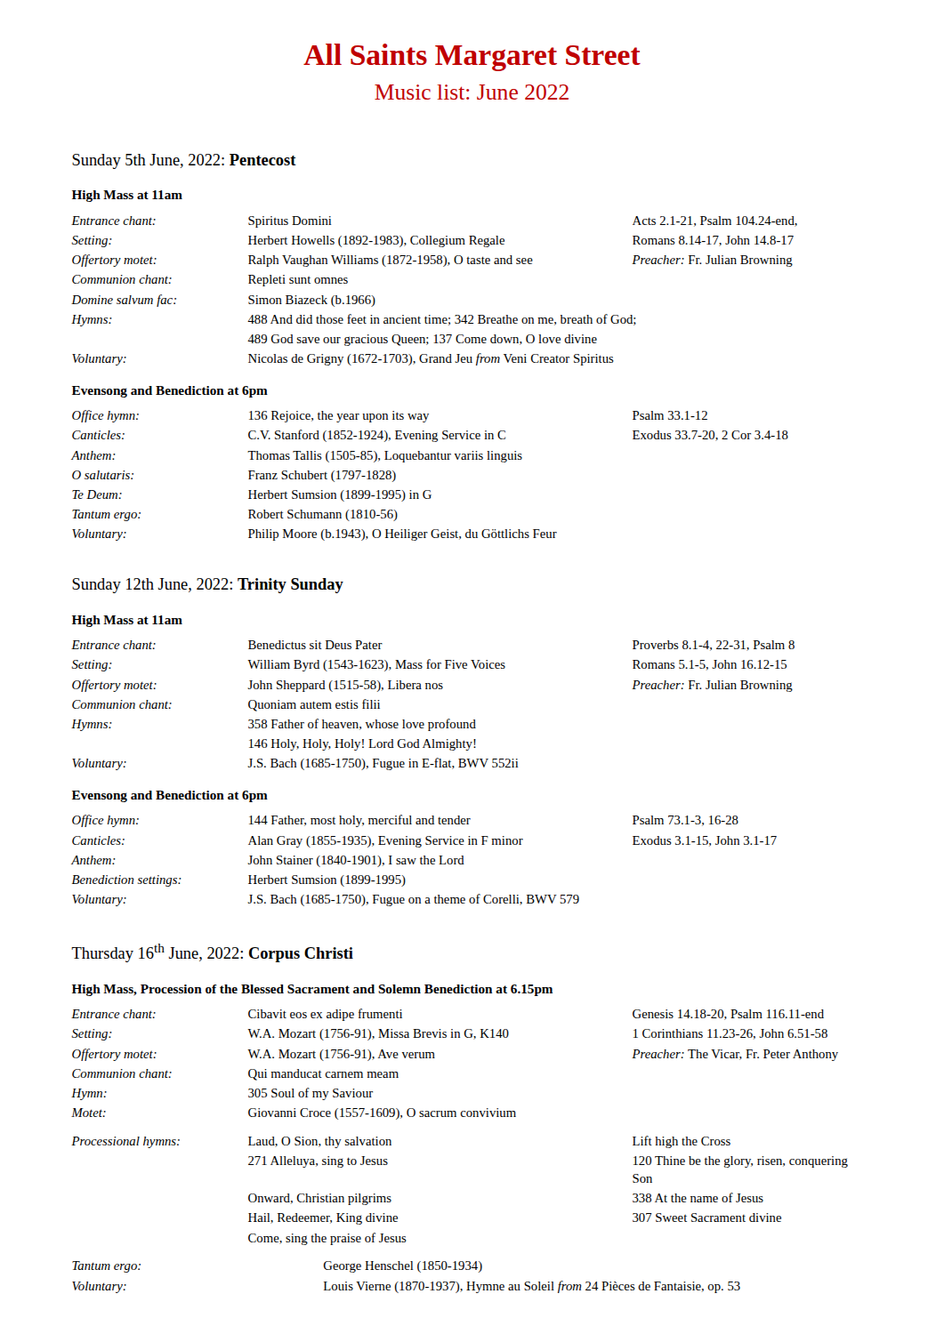All Saints Margaret Street
Music list: June 2022
Sunday 5th June, 2022: Pentecost
High Mass at 11am
| Entrance chant: | Spiritus Domini | Acts 2.1-21, Psalm 104.24-end, |
| Setting: | Herbert Howells (1892-1983), Collegium Regale | Romans 8.14-17, John 14.8-17 |
| Offertory motet: | Ralph Vaughan Williams (1872-1958), O taste and see | Preacher: Fr. Julian Browning |
| Communion chant: | Repleti sunt omnes | |
| Domine salvum fac: | Simon Biazeck (b.1966) | |
| Hymns: | 488 And did those feet in ancient time; 342 Breathe on me, breath of God; |
| | 489 God save our gracious Queen; 137 Come down, O love divine |
| Voluntary: | Nicolas de Grigny (1672-1703), Grand Jeu from Veni Creator Spiritus |
Evensong and Benediction at 6pm
| Office hymn: | 136 Rejoice, the year upon its way | Psalm 33.1-12 |
| Canticles: | C.V. Stanford (1852-1924), Evening Service in C | Exodus 33.7-20, 2 Cor 3.4-18 |
| Anthem: | Thomas Tallis (1505-85), Loquebantur variis linguis | |
| O salutaris: | Franz Schubert (1797-1828) | |
| Te Deum: | Herbert Sumsion (1899-1995) in G | |
| Tantum ergo: | Robert Schumann (1810-56) | |
| Voluntary: | Philip Moore (b.1943), O Heiliger Geist, du Göttlichs Feur |
Sunday 12th June, 2022: Trinity Sunday
High Mass at 11am
| Entrance chant: | Benedictus sit Deus Pater | Proverbs 8.1-4, 22-31, Psalm 8 |
| Setting: | William Byrd (1543-1623), Mass for Five Voices | Romans 5.1-5, John 16.12-15 |
| Offertory motet: | John Sheppard (1515-58), Libera nos | Preacher: Fr. Julian Browning |
| Communion chant: | Quoniam autem estis filii | |
| Hymns: | 358 Father of heaven, whose love profound |
| | 146 Holy, Holy, Holy! Lord God Almighty! |
| Voluntary: | J.S. Bach (1685-1750), Fugue in E-flat, BWV 552ii |
Evensong and Benediction at 6pm
| Office hymn: | 144 Father, most holy, merciful and tender | Psalm 73.1-3, 16-28 |
| Canticles: | Alan Gray (1855-1935), Evening Service in F minor | Exodus 3.1-15, John 3.1-17 |
| Anthem: | John Stainer (1840-1901), I saw the Lord | |
| Benediction settings: | Herbert Sumsion (1899-1995) | |
| Voluntary: | J.S. Bach (1685-1750), Fugue on a theme of Corelli, BWV 579 |
Thursday 16th June, 2022: Corpus Christi
High Mass, Procession of the Blessed Sacrament and Solemn Benediction at 6.15pm
| Entrance chant: | Cibavit eos ex adipe frumenti | Genesis 14.18-20, Psalm 116.11-end |
| Setting: | W.A. Mozart (1756-91), Missa Brevis in G, K140 | 1 Corinthians 11.23-26, John 6.51-58 |
| Offertory motet: | W.A. Mozart (1756-91), Ave verum | Preacher: The Vicar, Fr. Peter Anthony |
| Communion chant: | Qui manducat carnem meam | |
| Hymn: | 305 Soul of my Saviour | |
| Motet: | Giovanni Croce (1557-1609), O sacrum convivium |
| Processional hymns: | Laud, O Sion, thy salvation | Lift high the Cross |
| | 271 Alleluya, sing to Jesus | 120 Thine be the glory, risen, conquering Son |
| | Onward, Christian pilgrims | 338 At the name of Jesus |
| | Hail, Redeemer, King divine | 307 Sweet Sacrament divine |
| | Come, sing the praise of Jesus | |
| Tantum ergo: | George Henschel (1850-1934) |
| Voluntary: | Louis Vierne (1870-1937), Hymne au Soleil from 24 Pièces de Fantaisie, op. 53 |